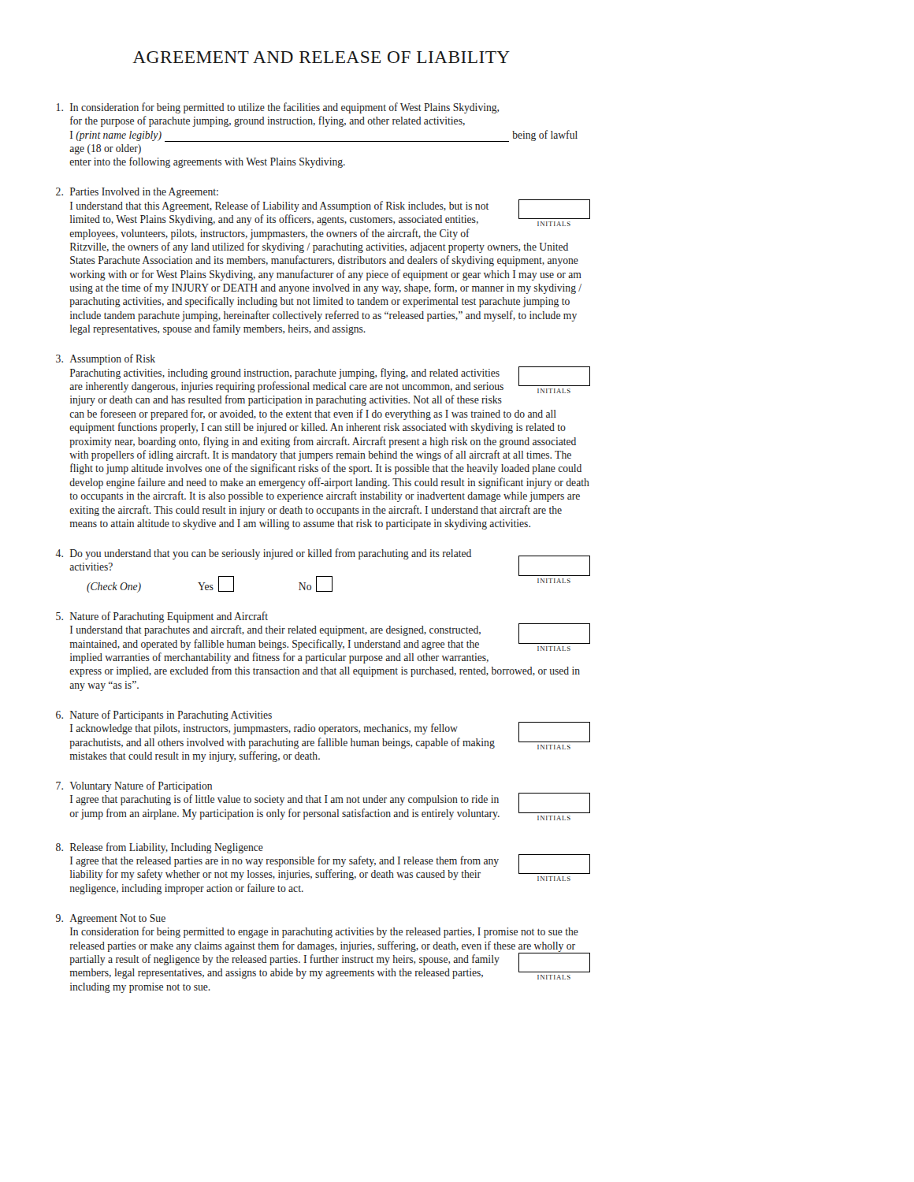AGREEMENT AND RELEASE OF LIABILITY
In consideration for being permitted to utilize the facilities and equipment of West Plains Skydiving,
for the purpose of parachute jumping, ground instruction, flying, and other related activities,
I (print name legibly) being of lawful age (18 or older)
enter into the following agreements with West Plains Skydiving.
Parties Involved in the Agreement:
INITIALS
I understand that this Agreement, Release of Liability and Assumption of Risk includes, but is not limited to, West Plains Skydiving, and any of its officers, agents, customers, associated entities, employees, volunteers, pilots, instructors, jumpmasters, the owners of the aircraft, the City of Ritzville, the owners of any land utilized for skydiving / parachuting activities, adjacent property owners, the United States Parachute Association and its members, manufacturers, distributors and dealers of skydiving equipment, anyone working with or for West Plains Skydiving, any manufacturer of any piece of equipment or gear which I may use or am using at the time of my INJURY or DEATH and anyone involved in any way, shape, form, or manner in my skydiving / parachuting activities, and specifically including but not limited to tandem or experimental test parachute jumping to include tandem parachute jumping, hereinafter collectively referred to as “released parties,” and myself, to include my legal representatives, spouse and family members, heirs, and assigns.
Assumption of Risk
INITIALS
Parachuting activities, including ground instruction, parachute jumping, flying, and related activities are inherently dangerous, injuries requiring professional medical care are not uncommon, and serious injury or death can and has resulted from participation in parachuting activities. Not all of these risks can be foreseen or prepared for, or avoided, to the extent that even if I do everything as I was trained to do and all equipment functions properly, I can still be injured or killed. An inherent risk associated with skydiving is related to proximity near, boarding onto, flying in and exiting from aircraft. Aircraft present a high risk on the ground associated with propellers of idling aircraft. It is mandatory that jumpers remain behind the wings of all aircraft at all times. The flight to jump altitude involves one of the significant risks of the sport. It is possible that the heavily loaded plane could develop engine failure and need to make an emergency off-airport landing. This could result in significant injury or death to occupants in the aircraft. It is also possible to experience aircraft instability or inadvertent damage while jumpers are exiting the aircraft. This could result in injury or death to occupants in the aircraft. I understand that aircraft are the means to attain altitude to skydive and I am willing to assume that risk to participate in skydiving activities.
INITIALS
Do you understand that you can be seriously injured or killed from parachuting and its related activities?
(Check One) Yes No
Nature of Parachuting Equipment and Aircraft
INITIALS
I understand that parachutes and aircraft, and their related equipment, are designed, constructed, maintained, and operated by fallible human beings. Specifically, I understand and agree that the implied warranties of merchantability and fitness for a particular purpose and all other warranties, express or implied, are excluded from this transaction and that all equipment is purchased, rented, borrowed, or used in any way “as is”.
Nature of Participants in Parachuting Activities
INITIALS
I acknowledge that pilots, instructors, jumpmasters, radio operators, mechanics, my fellow parachutists, and all others involved with parachuting are fallible human beings, capable of making mistakes that could result in my injury, suffering, or death.
Voluntary Nature of Participation
INITIALS
I agree that parachuting is of little value to society and that I am not under any compulsion to ride in or jump from an airplane. My participation is only for personal satisfaction and is entirely voluntary.
Release from Liability, Including Negligence
INITIALS
I agree that the released parties are in no way responsible for my safety, and I release them from any liability for my safety whether or not my losses, injuries, suffering, or death was caused by their negligence, including improper action or failure to act.
Agreement Not to Sue In consideration for being permitted to engage in parachuting activities by the released parties, I promise not to sue the released parties or make any claims against them for damages, injuries, suffering, or death, even if these are wholly or
INITIALS
partially a result of negligence by the released parties. I further instruct my heirs, spouse, and family members, legal representatives, and assigns to abide by my agreements with the released parties, including my promise not to sue.